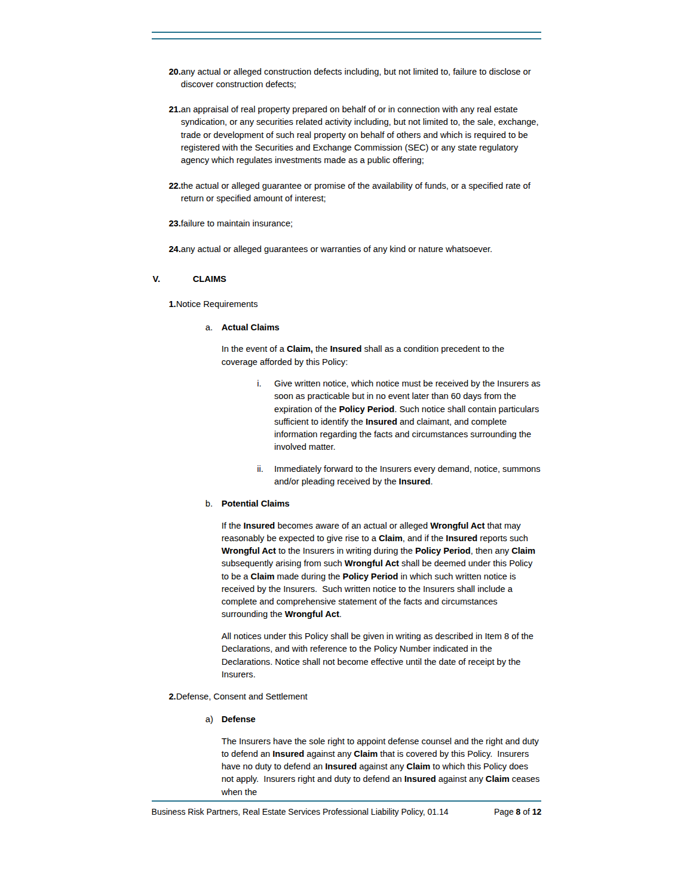20. any actual or alleged construction defects including, but not limited to, failure to disclose or discover construction defects;
21. an appraisal of real property prepared on behalf of or in connection with any real estate syndication, or any securities related activity including, but not limited to, the sale, exchange, trade or development of such real property on behalf of others and which is required to be registered with the Securities and Exchange Commission (SEC) or any state regulatory agency which regulates investments made as a public offering;
22. the actual or alleged guarantee or promise of the availability of funds, or a specified rate of return or specified amount of interest;
23. failure to maintain insurance;
24. any actual or alleged guarantees or warranties of any kind or nature whatsoever.
V. CLAIMS
1. Notice Requirements
a. Actual Claims
In the event of a Claim, the Insured shall as a condition precedent to the coverage afforded by this Policy:
i. Give written notice, which notice must be received by the Insurers as soon as practicable but in no event later than 60 days from the expiration of the Policy Period. Such notice shall contain particulars sufficient to identify the Insured and claimant, and complete information regarding the facts and circumstances surrounding the involved matter.
ii. Immediately forward to the Insurers every demand, notice, summons and/or pleading received by the Insured.
b. Potential Claims
If the Insured becomes aware of an actual or alleged Wrongful Act that may reasonably be expected to give rise to a Claim, and if the Insured reports such Wrongful Act to the Insurers in writing during the Policy Period, then any Claim subsequently arising from such Wrongful Act shall be deemed under this Policy to be a Claim made during the Policy Period in which such written notice is received by the Insurers. Such written notice to the Insurers shall include a complete and comprehensive statement of the facts and circumstances surrounding the Wrongful Act.
All notices under this Policy shall be given in writing as described in Item 8 of the Declarations, and with reference to the Policy Number indicated in the Declarations. Notice shall not become effective until the date of receipt by the Insurers.
2. Defense, Consent and Settlement
a) Defense
The Insurers have the sole right to appoint defense counsel and the right and duty to defend an Insured against any Claim that is covered by this Policy. Insurers have no duty to defend an Insured against any Claim to which this Policy does not apply. Insurers right and duty to defend an Insured against any Claim ceases when the
Business Risk Partners, Real Estate Services Professional Liability Policy, 01.14
Page 8 of 12